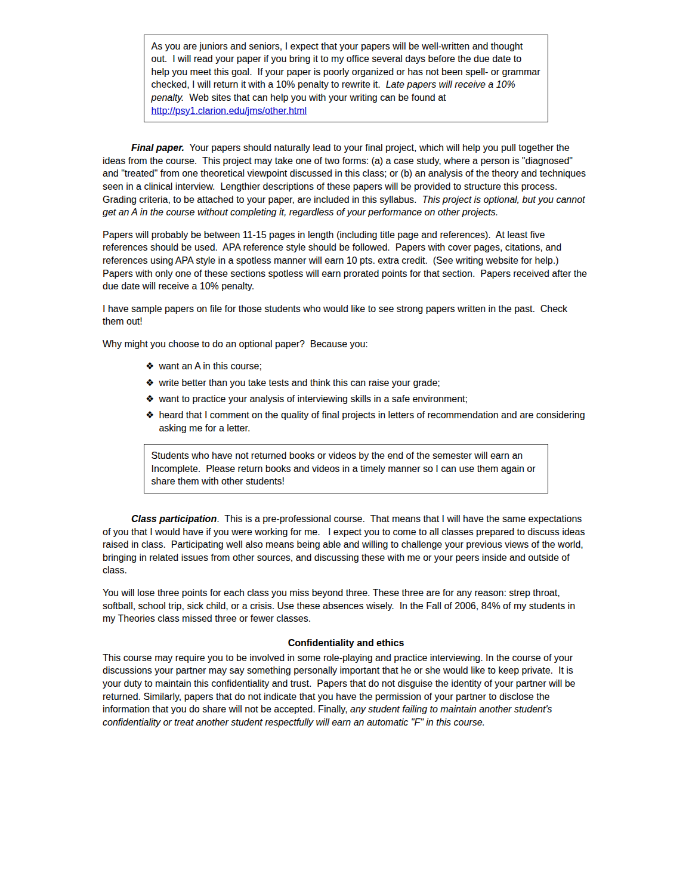As you are juniors and seniors, I expect that your papers will be well-written and thought out. I will read your paper if you bring it to my office several days before the due date to help you meet this goal. If your paper is poorly organized or has not been spell- or grammar checked, I will return it with a 10% penalty to rewrite it. Late papers will receive a 10% penalty. Web sites that can help you with your writing can be found at http://psy1.clarion.edu/jms/other.html
Final paper. Your papers should naturally lead to your final project, which will help you pull together the ideas from the course. This project may take one of two forms: (a) a case study, where a person is "diagnosed" and "treated" from one theoretical viewpoint discussed in this class; or (b) an analysis of the theory and techniques seen in a clinical interview. Lengthier descriptions of these papers will be provided to structure this process. Grading criteria, to be attached to your paper, are included in this syllabus. This project is optional, but you cannot get an A in the course without completing it, regardless of your performance on other projects.
Papers will probably be between 11-15 pages in length (including title page and references). At least five references should be used. APA reference style should be followed. Papers with cover pages, citations, and references using APA style in a spotless manner will earn 10 pts. extra credit. (See writing website for help.) Papers with only one of these sections spotless will earn prorated points for that section. Papers received after the due date will receive a 10% penalty.
I have sample papers on file for those students who would like to see strong papers written in the past. Check them out!
Why might you choose to do an optional paper? Because you:
want an A in this course;
write better than you take tests and think this can raise your grade;
want to practice your analysis of interviewing skills in a safe environment;
heard that I comment on the quality of final projects in letters of recommendation and are considering asking me for a letter.
Students who have not returned books or videos by the end of the semester will earn an Incomplete. Please return books and videos in a timely manner so I can use them again or share them with other students!
Class participation. This is a pre-professional course. That means that I will have the same expectations of you that I would have if you were working for me. I expect you to come to all classes prepared to discuss ideas raised in class. Participating well also means being able and willing to challenge your previous views of the world, bringing in related issues from other sources, and discussing these with me or your peers inside and outside of class.
You will lose three points for each class you miss beyond three. These three are for any reason: strep throat, softball, school trip, sick child, or a crisis. Use these absences wisely. In the Fall of 2006, 84% of my students in my Theories class missed three or fewer classes.
Confidentiality and ethics
This course may require you to be involved in some role-playing and practice interviewing. In the course of your discussions your partner may say something personally important that he or she would like to keep private. It is your duty to maintain this confidentiality and trust. Papers that do not disguise the identity of your partner will be returned. Similarly, papers that do not indicate that you have the permission of your partner to disclose the information that you do share will not be accepted. Finally, any student failing to maintain another student's confidentiality or treat another student respectfully will earn an automatic "F" in this course.